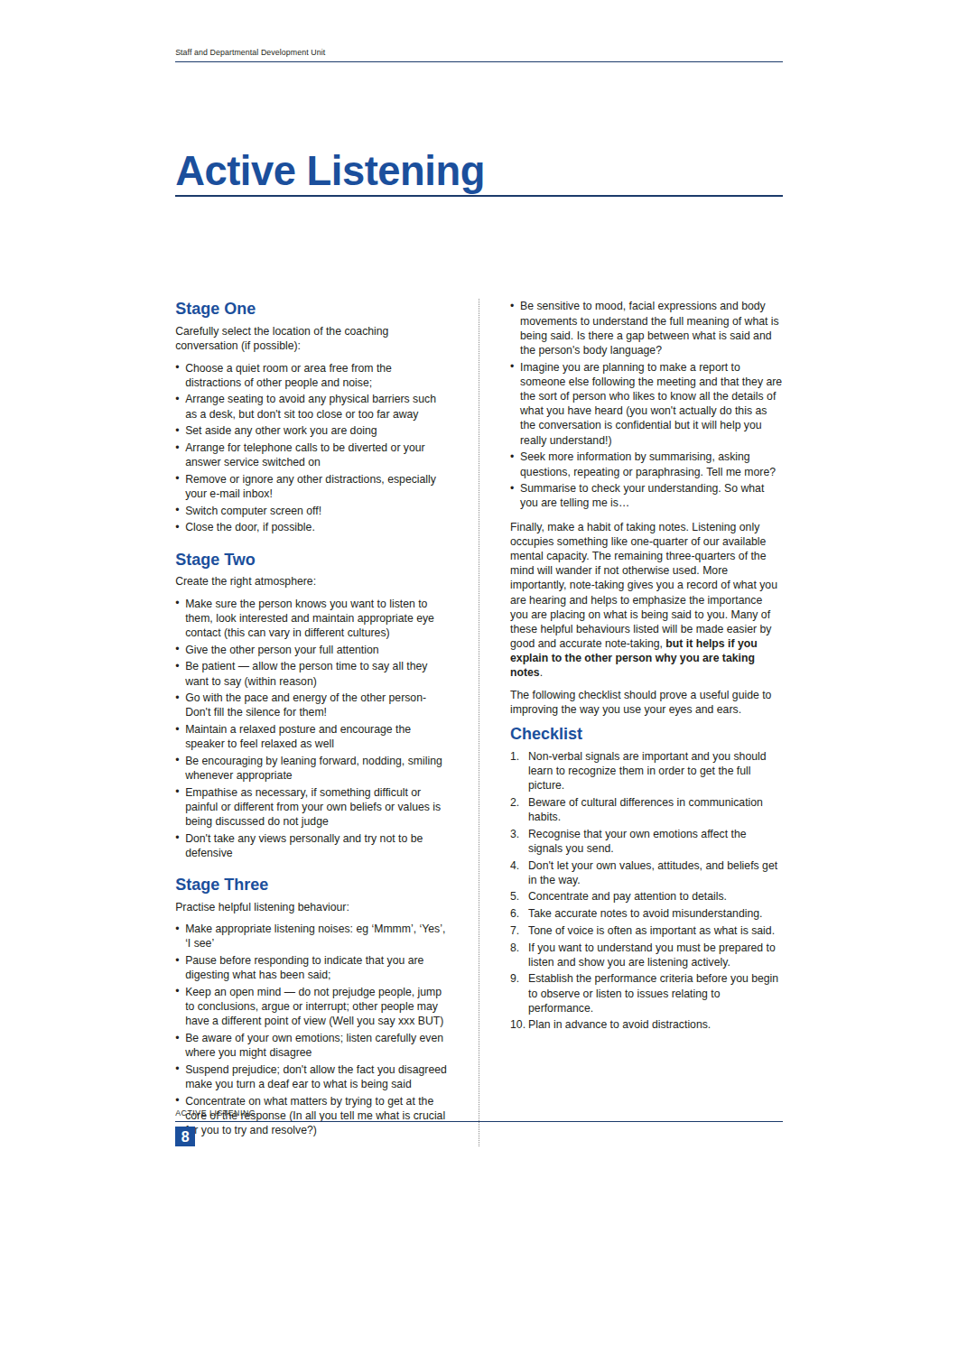Staff and Departmental Development Unit
Active Listening
Stage One
Carefully select the location of the coaching conversation (if possible):
Choose a quiet room or area free from the distractions of other people and noise;
Arrange seating to avoid any physical barriers such as a desk, but don't sit too close or too far away
Set aside any other work you are doing
Arrange for telephone calls to be diverted or your answer service switched on
Remove or ignore any other distractions, especially your e-mail inbox!
Switch computer screen off!
Close the door, if possible.
Stage Two
Create the right atmosphere:
Make sure the person knows you want to listen to them, look interested and maintain appropriate eye contact (this can vary in different cultures)
Give the other person your full attention
Be patient — allow the person time to say all they want to say (within reason)
Go with the pace and energy of the other person- Don't fill the silence for them!
Maintain a relaxed posture and encourage the speaker to feel relaxed as well
Be encouraging by leaning forward, nodding, smiling whenever appropriate
Empathise as necessary, if something difficult or painful or different from your own beliefs or values is being discussed do not judge
Don't take any views personally and try not to be defensive
Stage Three
Practise helpful listening behaviour:
Make appropriate listening noises: eg ‘Mmmm’, ‘Yes’, ‘I see’
Pause before responding to indicate that you are digesting what has been said;
Keep an open mind — do not prejudge people, jump to conclusions, argue or interrupt; other people may have a different point of view (Well you say xxx BUT)
Be aware of your own emotions; listen carefully even where you might disagree
Suspend prejudice; don't allow the fact you disagreed make you turn a deaf ear to what is being said
Concentrate on what matters by trying to get at the core of the response (In all you tell me what is crucial for you to try and resolve?)
Be sensitive to mood, facial expressions and body movements to understand the full meaning of what is being said. Is there a gap between what is said and the person's body language?
Imagine you are planning to make a report to someone else following the meeting and that they are the sort of person who likes to know all the details of what you have heard (you won't actually do this as the conversation is confidential but it will help you really understand!)
Seek more information by summarising, asking questions, repeating or paraphrasing. Tell me more?
Summarise to check your understanding. So what you are telling me is…
Finally, make a habit of taking notes. Listening only occupies something like one-quarter of our available mental capacity. The remaining three-quarters of the mind will wander if not otherwise used. More importantly, note-taking gives you a record of what you are hearing and helps to emphasize the importance you are placing on what is being said to you. Many of these helpful behaviours listed will be made easier by good and accurate note-taking, but it helps if you explain to the other person why you are taking notes.
The following checklist should prove a useful guide to improving the way you use your eyes and ears.
Checklist
Non-verbal signals are important and you should learn to recognize them in order to get the full picture.
Beware of cultural differences in communication habits.
Recognise that your own emotions affect the signals you send.
Don't let your own values, attitudes, and beliefs get in the way.
Concentrate and pay attention to details.
Take accurate notes to avoid misunderstanding.
Tone of voice is often as important as what is said.
If you want to understand you must be prepared to listen and show you are listening actively.
Establish the performance criteria before you begin to observe or listen to issues relating to performance.
Plan in advance to avoid distractions.
ACTIVE LISTENING
8